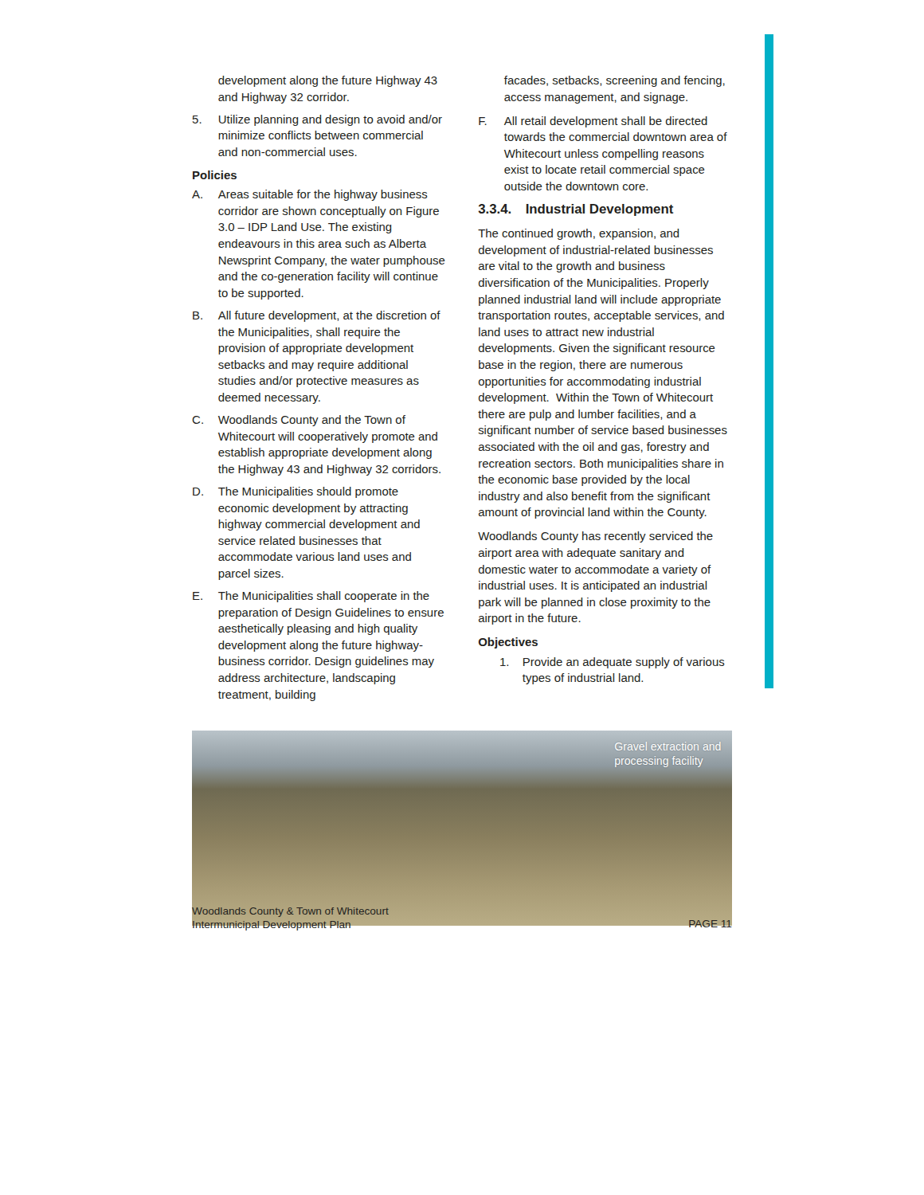development along the future Highway 43 and Highway 32 corridor.
5. Utilize planning and design to avoid and/or minimize conflicts between commercial and non-commercial uses.
Policies
A. Areas suitable for the highway business corridor are shown conceptually on Figure 3.0 – IDP Land Use. The existing endeavours in this area such as Alberta Newsprint Company, the water pumphouse and the co-generation facility will continue to be supported.
B. All future development, at the discretion of the Municipalities, shall require the provision of appropriate development setbacks and may require additional studies and/or protective measures as deemed necessary.
C. Woodlands County and the Town of Whitecourt will cooperatively promote and establish appropriate development along the Highway 43 and Highway 32 corridors.
D. The Municipalities should promote economic development by attracting highway commercial development and service related businesses that accommodate various land uses and parcel sizes.
E. The Municipalities shall cooperate in the preparation of Design Guidelines to ensure aesthetically pleasing and high quality development along the future highway- business corridor. Design guidelines may address architecture, landscaping treatment, building
facades, setbacks, screening and fencing, access management, and signage.
F. All retail development shall be directed towards the commercial downtown area of Whitecourt unless compelling reasons exist to locate retail commercial space outside the downtown core.
3.3.4. Industrial Development
The continued growth, expansion, and development of industrial-related businesses are vital to the growth and business diversification of the Municipalities. Properly planned industrial land will include appropriate transportation routes, acceptable services, and land uses to attract new industrial developments. Given the significant resource base in the region, there are numerous opportunities for accommodating industrial development. Within the Town of Whitecourt there are pulp and lumber facilities, and a significant number of service based businesses associated with the oil and gas, forestry and recreation sectors. Both municipalities share in the economic base provided by the local industry and also benefit from the significant amount of provincial land within the County.
Woodlands County has recently serviced the airport area with adequate sanitary and domestic water to accommodate a variety of industrial uses. It is anticipated an industrial park will be planned in close proximity to the airport in the future.
Objectives
1. Provide an adequate supply of various types of industrial land.
Gravel extraction and
processing facility
Woodlands County & Town of Whitecourt
Intermunicipal Development Plan
PAGE 11